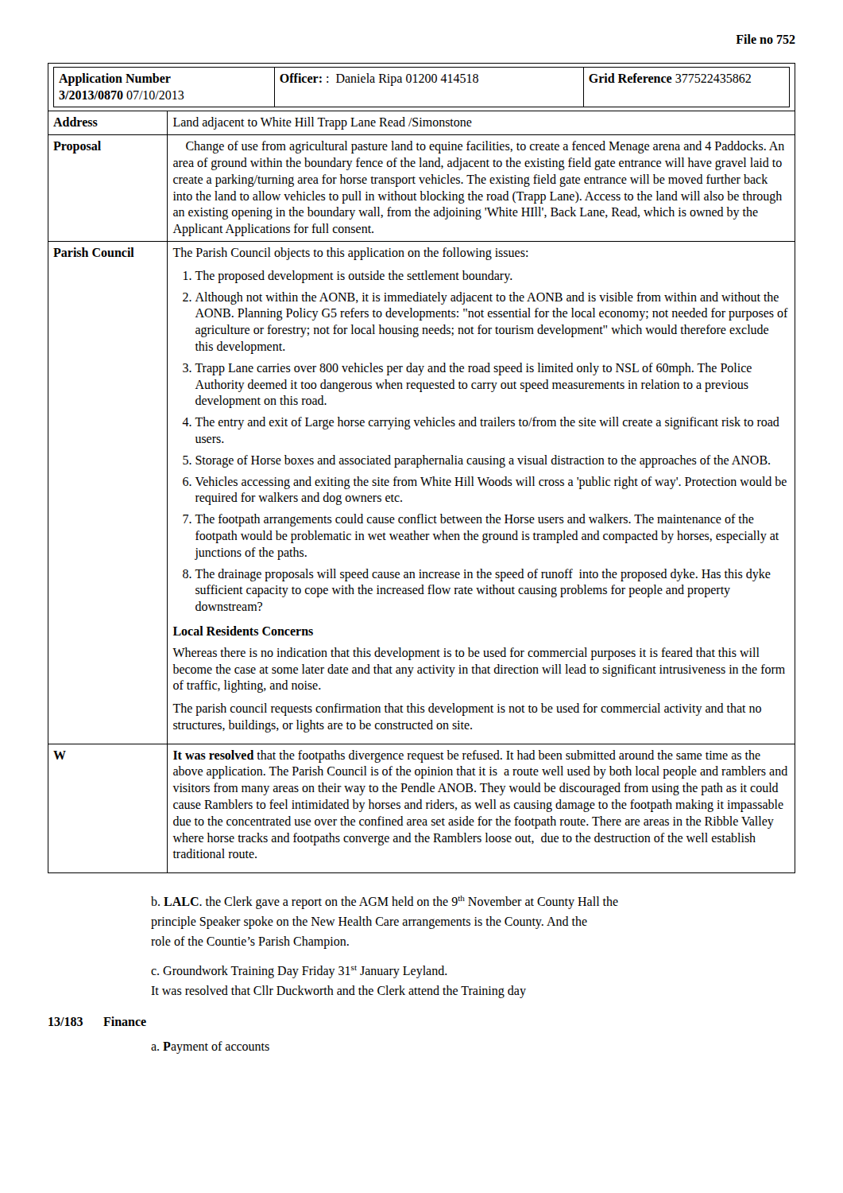File no 752
| / Application Number 3/2013/0870 07/10/2013 / Officer: : Daniela Ripa 01200 414518 / Grid Reference 377522435862 / |
| Address | Land adjacent to White Hill Trapp Lane Read /Simonstone |
| Proposal | Change of use from agricultural pasture land to equine facilities, to create a fenced Menage arena and 4 Paddocks. An area of ground within the boundary fence of the land, adjacent to the existing field gate entrance will have gravel laid to create a parking/turning area for horse transport vehicles. The existing field gate entrance will be moved further back into the land to allow vehicles to pull in without blocking the road (Trapp Lane). Access to the land will also be through an existing opening in the boundary wall, from the adjoining 'White HIll', Back Lane, Read, which is owned by the Applicant Applications for full consent. |
| Parish Council | The Parish Council objects to this application on the following issues: The proposed development is outside the settlement boundary. Although not within the AONB, it is immediately adjacent to the AONB and is visible from within and without the AONB. Planning Policy G5 refers to developments: "not essential for the local economy; not needed for purposes of agriculture or forestry; not for local housing needs; not for tourism development" which would therefore exclude this development. Trapp Lane carries over 800 vehicles per day and the road speed is limited only to NSL of 60mph. The Police Authority deemed it too dangerous when requested to carry out speed measurements in relation to a previous development on this road. The entry and exit of Large horse carrying vehicles and trailers to/from the site will create a significant risk to road users. Storage of Horse boxes and associated paraphernalia causing a visual distraction to the approaches of the ANOB. Vehicles accessing and exiting the site from White Hill Woods will cross a 'public right of way'. Protection would be required for walkers and dog owners etc. The footpath arrangements could cause conflict between the Horse users and walkers. The maintenance of the footpath would be problematic in wet weather when the ground is trampled and compacted by horses, especially at junctions of the paths. The drainage proposals will speed cause an increase in the speed of runoff into the proposed dyke. Has this dyke sufficient capacity to cope with the increased flow rate without causing problems for people and property downstream? Local Residents Concerns Whereas there is no indication that this development is to be used for commercial purposes it is feared that this will become the case at some later date and that any activity in that direction will lead to significant intrusiveness in the form of traffic, lighting, and noise. The parish council requests confirmation that this development is not to be used for commercial activity and that no structures, buildings, or lights are to be constructed on site. |
| W | It was resolved that the footpaths divergence request be refused. It had been submitted around the same time as the above application. The Parish Council is of the opinion that it is a route well used by both local people and ramblers and visitors from many areas on their way to the Pendle ANOB. They would be discouraged from using the path as it could cause Ramblers to feel intimidated by horses and riders, as well as causing damage to the footpath making it impassable due to the concentrated use over the confined area set aside for the footpath route. There are areas in the Ribble Valley where horse tracks and footpaths converge and the Ramblers loose out, due to the destruction of the well establish traditional route. |
b. LALC. the Clerk gave a report on the AGM held on the 9th November at County Hall the
principle Speaker spoke on the New Health Care arrangements is the County. And the
role of the Countie’s Parish Champion.
c. Groundwork Training Day Friday 31st January Leyland.
It was resolved that Cllr Duckworth and the Clerk attend the Training day
13/183 Finance
a. Payment of accounts